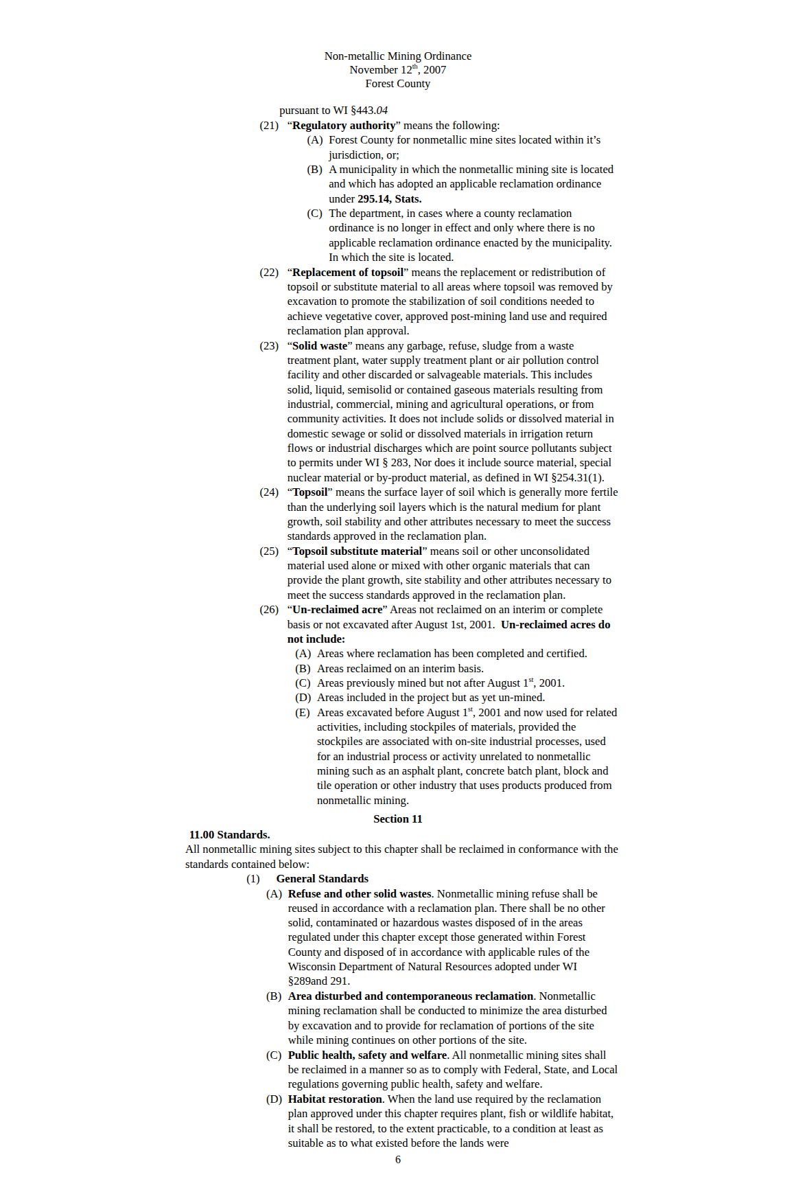Non-metallic Mining Ordinance
November 12th, 2007
Forest County
pursuant to WI §443.04
(21) “Regulatory authority” means the following:
(A) Forest County for nonmetallic mine sites located within it’s jurisdiction, or;
(B) A municipality in which the nonmetallic mining site is located and which has adopted an applicable reclamation ordinance under 295.14, Stats.
(C) The department, in cases where a county reclamation ordinance is no longer in effect and only where there is no applicable reclamation ordinance enacted by the municipality. In which the site is located.
(22) “Replacement of topsoil” means the replacement or redistribution of topsoil or substitute material to all areas where topsoil was removed by excavation to promote the stabilization of soil conditions needed to achieve vegetative cover, approved post-mining land use and required reclamation plan approval.
(23) “Solid waste” means any garbage, refuse, sludge from a waste treatment plant, water supply treatment plant or air pollution control facility and other discarded or salvageable materials. This includes solid, liquid, semisolid or contained gaseous materials resulting from industrial, commercial, mining and agricultural operations, or from community activities. It does not include solids or dissolved material in domestic sewage or solid or dissolved materials in irrigation return flows or industrial discharges which are point source pollutants subject to permits under WI § 283, Nor does it include source material, special nuclear material or by-product material, as defined in WI §254.31(1).
(24) “Topsoil” means the surface layer of soil which is generally more fertile than the underlying soil layers which is the natural medium for plant growth, soil stability and other attributes necessary to meet the success standards approved in the reclamation plan.
(25) “Topsoil substitute material” means soil or other unconsolidated material used alone or mixed with other organic materials that can provide the plant growth, site stability and other attributes necessary to meet the success standards approved in the reclamation plan.
(26) “Un-reclaimed acre” Areas not reclaimed on an interim or complete basis or not excavated after August 1st, 2001. Un-reclaimed acres do not include:
(A) Areas where reclamation has been completed and certified.
(B) Areas reclaimed on an interim basis.
(C) Areas previously mined but not after August 1st, 2001.
(D) Areas included in the project but as yet un-mined.
(E) Areas excavated before August 1st, 2001 and now used for related activities, including stockpiles of materials, provided the stockpiles are associated with on-site industrial processes, used for an industrial process or activity unrelated to nonmetallic mining such as an asphalt plant, concrete batch plant, block and tile operation or other industry that uses products produced from nonmetallic mining.
Section 11
11.00 Standards.
All nonmetallic mining sites subject to this chapter shall be reclaimed in conformance with the standards contained below:
(1) General Standards
(A) Refuse and other solid wastes. Nonmetallic mining refuse shall be reused in accordance with a reclamation plan. There shall be no other solid, contaminated or hazardous wastes disposed of in the areas regulated under this chapter except those generated within Forest County and disposed of in accordance with applicable rules of the Wisconsin Department of Natural Resources adopted under WI §289and 291.
(B) Area disturbed and contemporaneous reclamation. Nonmetallic mining reclamation shall be conducted to minimize the area disturbed by excavation and to provide for reclamation of portions of the site while mining continues on other portions of the site.
(C) Public health, safety and welfare. All nonmetallic mining sites shall be reclaimed in a manner so as to comply with Federal, State, and Local regulations governing public health, safety and welfare.
(D) Habitat restoration. When the land use required by the reclamation plan approved under this chapter requires plant, fish or wildlife habitat, it shall be restored, to the extent practicable, to a condition at least as suitable as to what existed before the lands were
6